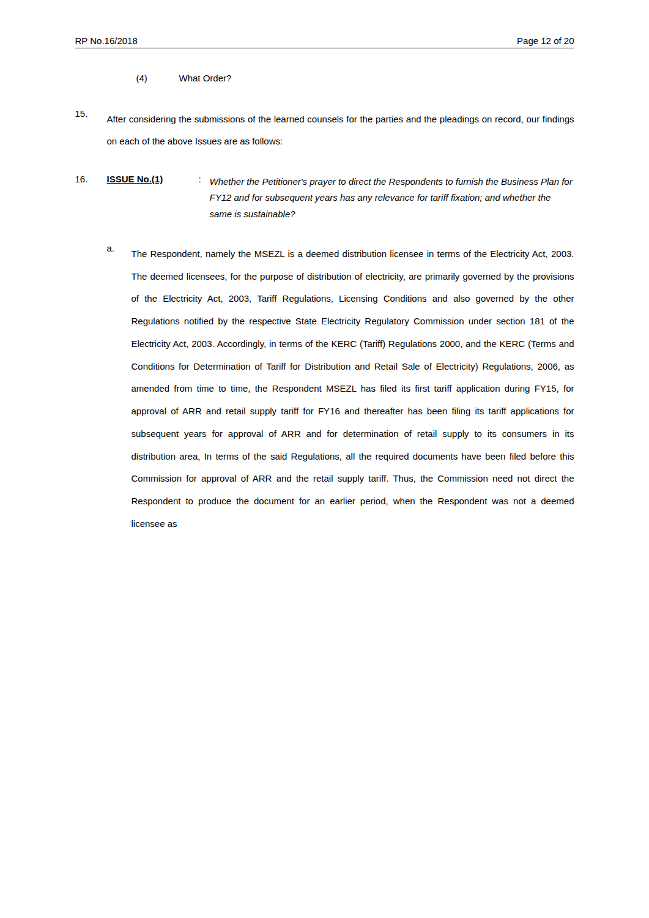RP No.16/2018 Page 12 of 20
(4) What Order?
15.
After considering the submissions of the learned counsels for the parties and the pleadings on record, our findings on each of the above Issues are as follows:
16.
ISSUE No.(1)
:
Whether the Petitioner's prayer to direct the Respondents to furnish the Business Plan for FY12 and for subsequent years has any relevance for tariff fixation; and whether the same is sustainable?
a.
The Respondent, namely the MSEZL is a deemed distribution licensee in terms of the Electricity Act, 2003. The deemed licensees, for the purpose of distribution of electricity, are primarily governed by the provisions of the Electricity Act, 2003, Tariff Regulations, Licensing Conditions and also governed by the other Regulations notified by the respective State Electricity Regulatory Commission under section 181 of the Electricity Act, 2003. Accordingly, in terms of the KERC (Tariff) Regulations 2000, and the KERC (Terms and Conditions for Determination of Tariff for Distribution and Retail Sale of Electricity) Regulations, 2006, as amended from time to time, the Respondent MSEZL has filed its first tariff application during FY15, for approval of ARR and retail supply tariff for FY16 and thereafter has been filing its tariff applications for subsequent years for approval of ARR and for determination of retail supply to its consumers in its distribution area, In terms of the said Regulations, all the required documents have been filed before this Commission for approval of ARR and the retail supply tariff. Thus, the Commission need not direct the Respondent to produce the document for an earlier period, when the Respondent was not a deemed licensee as